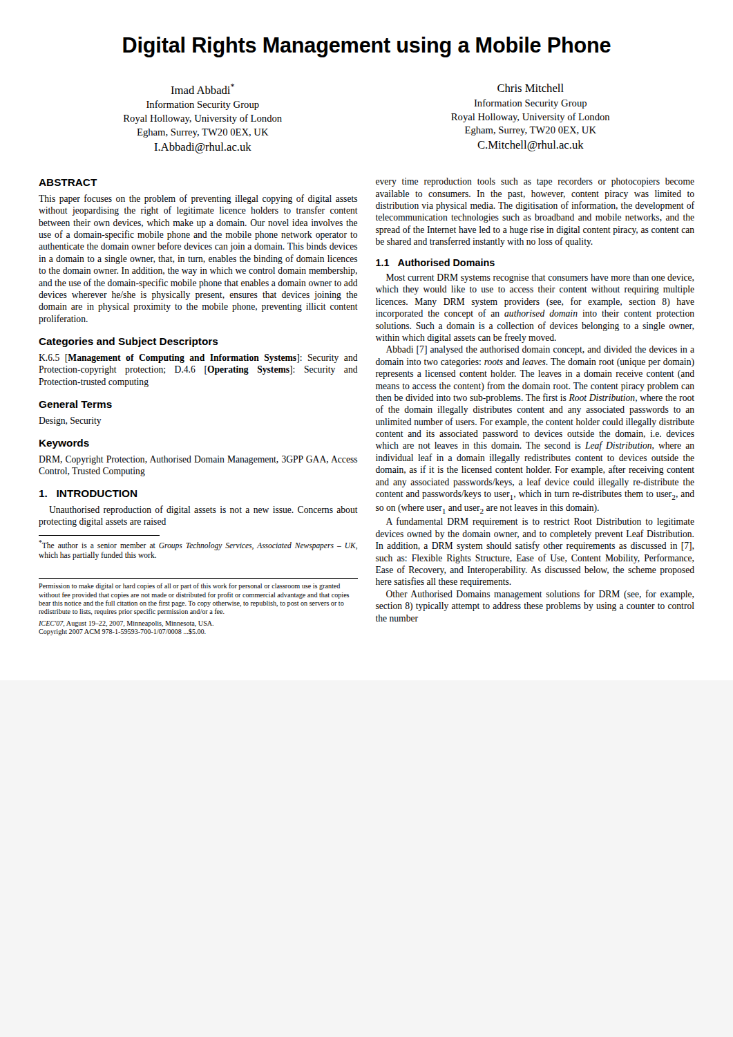Digital Rights Management using a Mobile Phone
| Imad Abbadi * Information Security Group Royal Holloway, University of London Egham, Surrey, TW20 0EX, UK I.Abbadi@rhul.ac.uk | Chris Mitchell Information Security Group Royal Holloway, University of London Egham, Surrey, TW20 0EX, UK C.Mitchell@rhul.ac.uk |
ABSTRACT
This paper focuses on the problem of preventing illegal copying of digital assets without jeopardising the right of legitimate licence holders to transfer content between their own devices, which make up a domain. Our novel idea involves the use of a domain-specific mobile phone and the mobile phone network operator to authenticate the domain owner before devices can join a domain. This binds devices in a domain to a single owner, that, in turn, enables the binding of domain licences to the domain owner. In addition, the way in which we control domain membership, and the use of the domain-specific mobile phone that enables a domain owner to add devices wherever he/she is physically present, ensures that devices joining the domain are in physical proximity to the mobile phone, preventing illicit content proliferation.
Categories and Subject Descriptors
K.6.5 [Management of Computing and Information Systems]: Security and Protection-copyright protection; D.4.6 [Operating Systems]: Security and Protection-trusted computing
General Terms
Design, Security
Keywords
DRM, Copyright Protection, Authorised Domain Management, 3GPP GAA, Access Control, Trusted Computing
1. INTRODUCTION
Unauthorised reproduction of digital assets is not a new issue. Concerns about protecting digital assets are raised
*The author is a senior member at Groups Technology Services, Associated Newspapers – UK, which has partially funded this work.
Permission to make digital or hard copies of all or part of this work for personal or classroom use is granted without fee provided that copies are not made or distributed for profit or commercial advantage and that copies bear this notice and the full citation on the first page. To copy otherwise, to republish, to post on servers or to redistribute to lists, requires prior specific permission and/or a fee.
ICEC'07, August 19–22, 2007, Minneapolis, Minnesota, USA.
Copyright 2007 ACM 978-1-59593-700-1/07/0008 ...$5.00.
every time reproduction tools such as tape recorders or photocopiers become available to consumers. In the past, however, content piracy was limited to distribution via physical media. The digitisation of information, the development of telecommunication technologies such as broadband and mobile networks, and the spread of the Internet have led to a huge rise in digital content piracy, as content can be shared and transferred instantly with no loss of quality.
1.1 Authorised Domains
Most current DRM systems recognise that consumers have more than one device, which they would like to use to access their content without requiring multiple licences. Many DRM system providers (see, for example, section 8) have incorporated the concept of an authorised domain into their content protection solutions. Such a domain is a collection of devices belonging to a single owner, within which digital assets can be freely moved.
Abbadi [7] analysed the authorised domain concept, and divided the devices in a domain into two categories: roots and leaves. The domain root (unique per domain) represents a licensed content holder. The leaves in a domain receive content (and means to access the content) from the domain root. The content piracy problem can then be divided into two sub-problems. The first is Root Distribution, where the root of the domain illegally distributes content and any associated passwords to an unlimited number of users. For example, the content holder could illegally distribute content and its associated password to devices outside the domain, i.e. devices which are not leaves in this domain. The second is Leaf Distribution, where an individual leaf in a domain illegally redistributes content to devices outside the domain, as if it is the licensed content holder. For example, after receiving content and any associated passwords/keys, a leaf device could illegally re-distribute the content and passwords/keys to user1, which in turn re-distributes them to user2, and so on (where user1 and user2 are not leaves in this domain).
A fundamental DRM requirement is to restrict Root Distribution to legitimate devices owned by the domain owner, and to completely prevent Leaf Distribution. In addition, a DRM system should satisfy other requirements as discussed in [7], such as: Flexible Rights Structure, Ease of Use, Content Mobility, Performance, Ease of Recovery, and Interoperability. As discussed below, the scheme proposed here satisfies all these requirements.
Other Authorised Domains management solutions for DRM (see, for example, section 8) typically attempt to address these problems by using a counter to control the number